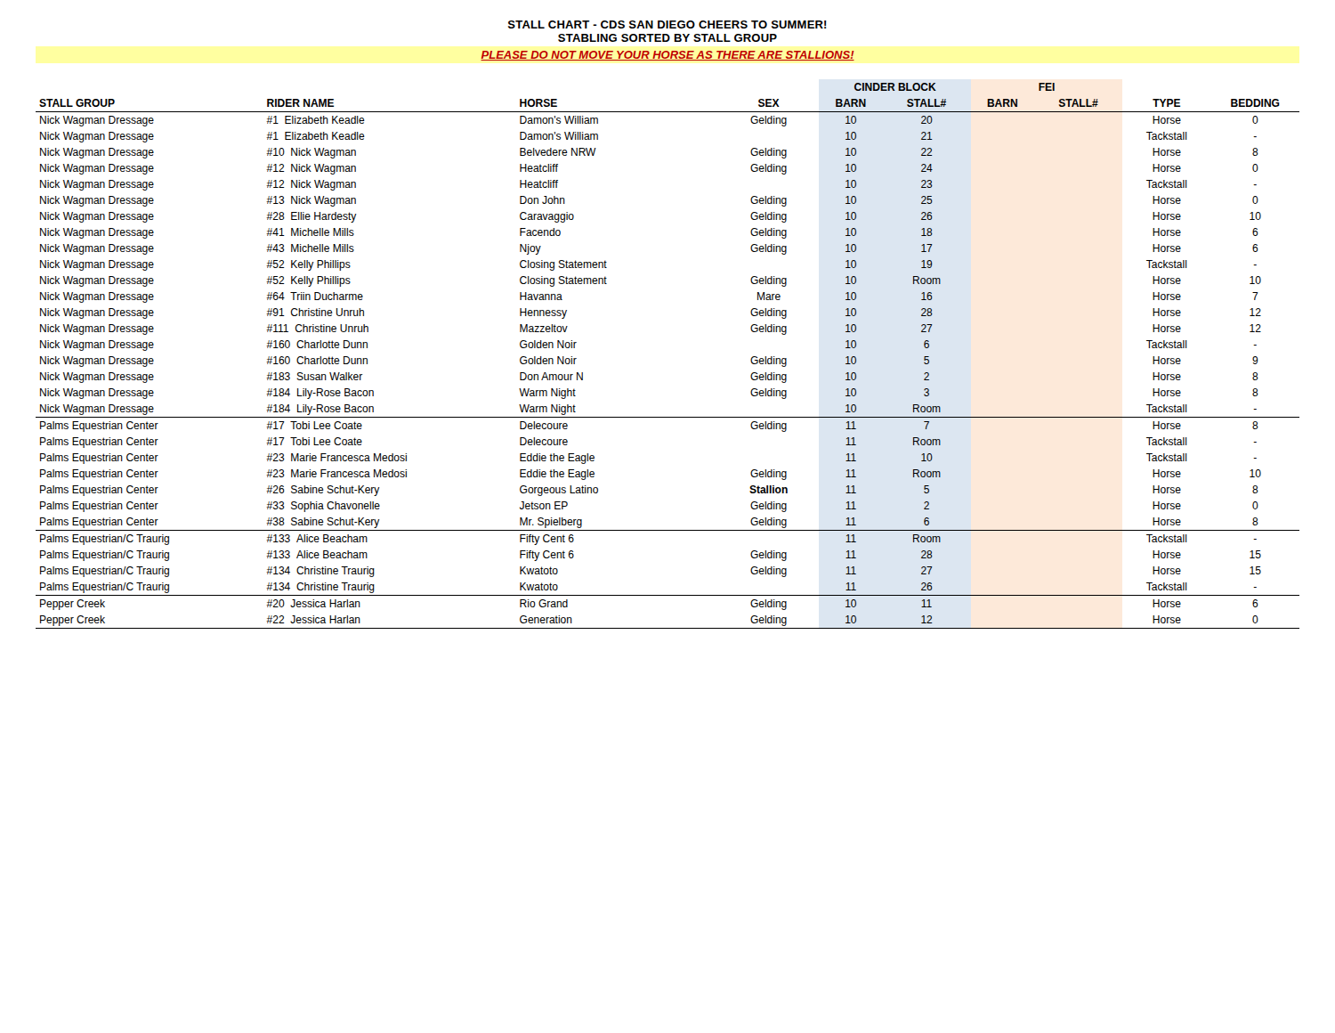STALL CHART - CDS SAN DIEGO CHEERS TO SUMMER!
STABLING SORTED BY STALL GROUP
PLEASE DO NOT MOVE YOUR HORSE AS THERE ARE STALLIONS!
| | | | | CINDER BLOCK | FEI | | |
| --- | --- | --- | --- | --- | --- | --- | --- |
| STALL GROUP | RIDER NAME | HORSE | SEX | BARN | STALL# | BARN | STALL# | TYPE | BEDDING |
| Nick Wagman Dressage | #1 Elizabeth Keadle | Damon's William | Gelding | 10 | 20 | | | Horse | 0 |
| Nick Wagman Dressage | #1 Elizabeth Keadle | Damon's William | | 10 | 21 | | | Tackstall | - |
| Nick Wagman Dressage | #10 Nick Wagman | Belvedere NRW | Gelding | 10 | 22 | | | Horse | 8 |
| Nick Wagman Dressage | #12 Nick Wagman | Heatcliff | Gelding | 10 | 24 | | | Horse | 0 |
| Nick Wagman Dressage | #12 Nick Wagman | Heatcliff | | 10 | 23 | | | Tackstall | - |
| Nick Wagman Dressage | #13 Nick Wagman | Don John | Gelding | 10 | 25 | | | Horse | 0 |
| Nick Wagman Dressage | #28 Ellie Hardesty | Caravaggio | Gelding | 10 | 26 | | | Horse | 10 |
| Nick Wagman Dressage | #41 Michelle Mills | Facendo | Gelding | 10 | 18 | | | Horse | 6 |
| Nick Wagman Dressage | #43 Michelle Mills | Njoy | Gelding | 10 | 17 | | | Horse | 6 |
| Nick Wagman Dressage | #52 Kelly Phillips | Closing Statement | | 10 | 19 | | | Tackstall | - |
| Nick Wagman Dressage | #52 Kelly Phillips | Closing Statement | Gelding | 10 | Room | | | Horse | 10 |
| Nick Wagman Dressage | #64 Triin Ducharme | Havanna | Mare | 10 | 16 | | | Horse | 7 |
| Nick Wagman Dressage | #91 Christine Unruh | Hennessy | Gelding | 10 | 28 | | | Horse | 12 |
| Nick Wagman Dressage | #111 Christine Unruh | Mazzeltov | Gelding | 10 | 27 | | | Horse | 12 |
| Nick Wagman Dressage | #160 Charlotte Dunn | Golden Noir | | 10 | 6 | | | Tackstall | - |
| Nick Wagman Dressage | #160 Charlotte Dunn | Golden Noir | Gelding | 10 | 5 | | | Horse | 9 |
| Nick Wagman Dressage | #183 Susan Walker | Don Amour N | Gelding | 10 | 2 | | | Horse | 8 |
| Nick Wagman Dressage | #184 Lily-Rose Bacon | Warm Night | Gelding | 10 | 3 | | | Horse | 8 |
| Nick Wagman Dressage | #184 Lily-Rose Bacon | Warm Night | | 10 | Room | | | Tackstall | - |
| Palms Equestrian Center | #17 Tobi Lee Coate | Delecoure | Gelding | 11 | 7 | | | Horse | 8 |
| Palms Equestrian Center | #17 Tobi Lee Coate | Delecoure | | 11 | Room | | | Tackstall | - |
| Palms Equestrian Center | #23 Marie Francesca Medosi | Eddie the Eagle | | 11 | 10 | | | Tackstall | - |
| Palms Equestrian Center | #23 Marie Francesca Medosi | Eddie the Eagle | Gelding | 11 | Room | | | Horse | 10 |
| Palms Equestrian Center | #26 Sabine Schut-Kery | Gorgeous Latino | Stallion | 11 | 5 | | | Horse | 8 |
| Palms Equestrian Center | #33 Sophia Chavonelle | Jetson EP | Gelding | 11 | 2 | | | Horse | 0 |
| Palms Equestrian Center | #38 Sabine Schut-Kery | Mr. Spielberg | Gelding | 11 | 6 | | | Horse | 8 |
| Palms Equestrian/C Traurig | #133 Alice Beacham | Fifty Cent 6 | | 11 | Room | | | Tackstall | - |
| Palms Equestrian/C Traurig | #133 Alice Beacham | Fifty Cent 6 | Gelding | 11 | 28 | | | Horse | 15 |
| Palms Equestrian/C Traurig | #134 Christine Traurig | Kwatoto | Gelding | 11 | 27 | | | Horse | 15 |
| Palms Equestrian/C Traurig | #134 Christine Traurig | Kwatoto | | 11 | 26 | | | Tackstall | - |
| Pepper Creek | #20 Jessica Harlan | Rio Grand | Gelding | 10 | 11 | | | Horse | 6 |
| Pepper Creek | #22 Jessica Harlan | Generation | Gelding | 10 | 12 | | | Horse | 0 |